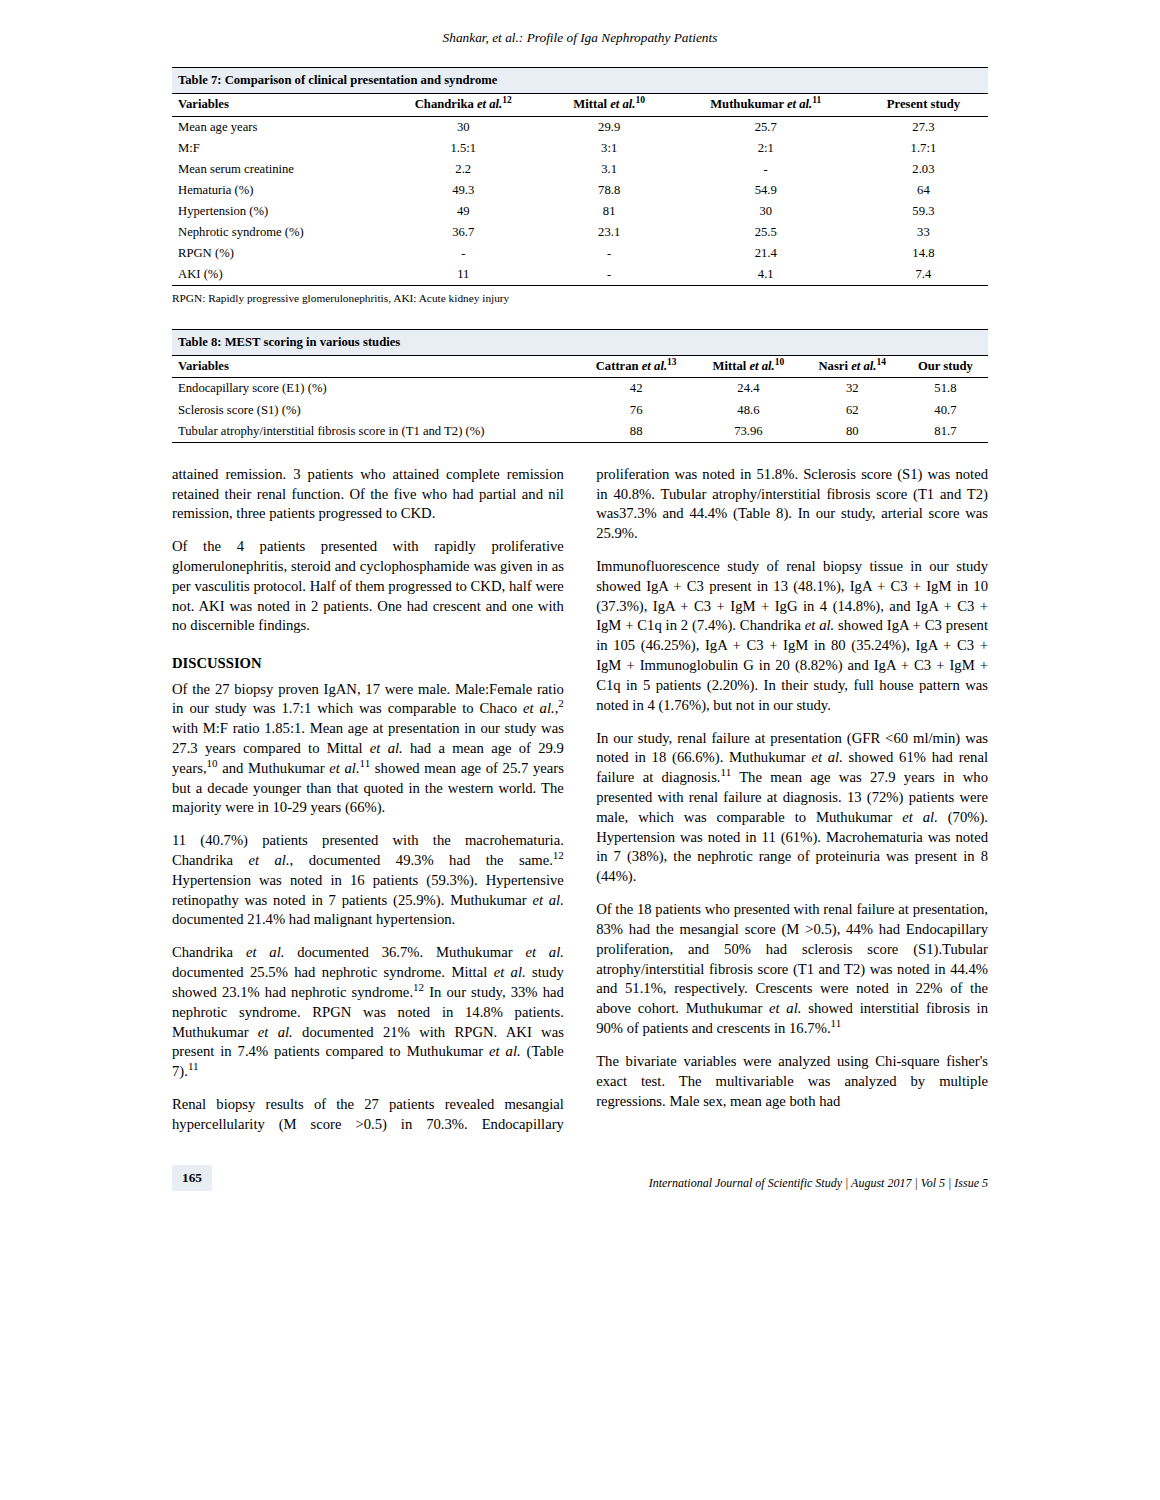Shankar, et al.: Profile of Iga Nephropathy Patients
Table 7: Comparison of clinical presentation and syndrome
| Variables | Chandrika et al. 12 | Mittal et al. 10 | Muthukumar et al. 11 | Present study |
| --- | --- | --- | --- | --- |
| Mean age years | 30 | 29.9 | 25.7 | 27.3 |
| M:F | 1.5:1 | 3:1 | 2:1 | 1.7:1 |
| Mean serum creatinine | 2.2 | 3.1 | - | 2.03 |
| Hematuria (%) | 49.3 | 78.8 | 54.9 | 64 |
| Hypertension (%) | 49 | 81 | 30 | 59.3 |
| Nephrotic syndrome (%) | 36.7 | 23.1 | 25.5 | 33 |
| RPGN (%) | - | - | 21.4 | 14.8 |
| AKI (%) | 11 | - | 4.1 | 7.4 |
RPGN: Rapidly progressive glomerulonephritis, AKI: Acute kidney injury
Table 8: MEST scoring in various studies
| Variables | Cattran et al. 13 | Mittal et al. 10 | Nasri et al. 14 | Our study |
| --- | --- | --- | --- | --- |
| Endocapillary score (E1) (%) | 42 | 24.4 | 32 | 51.8 |
| Sclerosis score (S1) (%) | 76 | 48.6 | 62 | 40.7 |
| Tubular atrophy/interstitial fibrosis score in (T1 and T2) (%) | 88 | 73.96 | 80 | 81.7 |
attained remission. 3 patients who attained complete remission retained their renal function. Of the five who had partial and nil remission, three patients progressed to CKD.
Of the 4 patients presented with rapidly proliferative glomerulonephritis, steroid and cyclophosphamide was given in as per vasculitis protocol. Half of them progressed to CKD, half were not. AKI was noted in 2 patients. One had crescent and one with no discernible findings.
Discussion
Of the 27 biopsy proven IgAN, 17 were male. Male:Female ratio in our study was 1.7:1 which was comparable to Chaco et al.,2 with M:F ratio 1.85:1. Mean age at presentation in our study was 27.3 years compared to Mittal et al. had a mean age of 29.9 years,10 and Muthukumar et al.11 showed mean age of 25.7 years but a decade younger than that quoted in the western world. The majority were in 10-29 years (66%).
11 (40.7%) patients presented with the macrohematuria. Chandrika et al., documented 49.3% had the same.12 Hypertension was noted in 16 patients (59.3%). Hypertensive retinopathy was noted in 7 patients (25.9%). Muthukumar et al. documented 21.4% had malignant hypertension.
Chandrika et al. documented 36.7%. Muthukumar et al. documented 25.5% had nephrotic syndrome. Mittal et al. study showed 23.1% had nephrotic syndrome.12 In our study, 33% had nephrotic syndrome. RPGN was noted in 14.8% patients. Muthukumar et al. documented 21% with RPGN. AKI was present in 7.4% patients compared to Muthukumar et al. (Table 7).11
Renal biopsy results of the 27 patients revealed mesangial hypercellularity (M score >0.5) in 70.3%. Endocapillary proliferation was noted in 51.8%. Sclerosis score (S1) was noted in 40.8%. Tubular atrophy/interstitial fibrosis score (T1 and T2) was37.3% and 44.4% (Table 8). In our study, arterial score was 25.9%.
Immunofluorescence study of renal biopsy tissue in our study showed IgA + C3 present in 13 (48.1%), IgA + C3 + IgM in 10 (37.3%), IgA + C3 + IgM + IgG in 4 (14.8%), and IgA + C3 + IgM + C1q in 2 (7.4%). Chandrika et al. showed IgA + C3 present in 105 (46.25%), IgA + C3 + IgM in 80 (35.24%), IgA + C3 + IgM + Immunoglobulin G in 20 (8.82%) and IgA + C3 + IgM + C1q in 5 patients (2.20%). In their study, full house pattern was noted in 4 (1.76%), but not in our study.
In our study, renal failure at presentation (GFR <60 ml/min) was noted in 18 (66.6%). Muthukumar et al. showed 61% had renal failure at diagnosis.11 The mean age was 27.9 years in who presented with renal failure at diagnosis. 13 (72%) patients were male, which was comparable to Muthukumar et al. (70%). Hypertension was noted in 11 (61%). Macrohematuria was noted in 7 (38%), the nephrotic range of proteinuria was present in 8 (44%).
Of the 18 patients who presented with renal failure at presentation, 83% had the mesangial score (M >0.5), 44% had Endocapillary proliferation, and 50% had sclerosis score (S1).Tubular atrophy/interstitial fibrosis score (T1 and T2) was noted in 44.4% and 51.1%, respectively. Crescents were noted in 22% of the above cohort. Muthukumar et al. showed interstitial fibrosis in 90% of patients and crescents in 16.7%.11
The bivariate variables were analyzed using Chi-square fisher's exact test. The multivariable was analyzed by multiple regressions. Male sex, mean age both had
165 International Journal of Scientific Study | August 2017 | Vol 5 | Issue 5